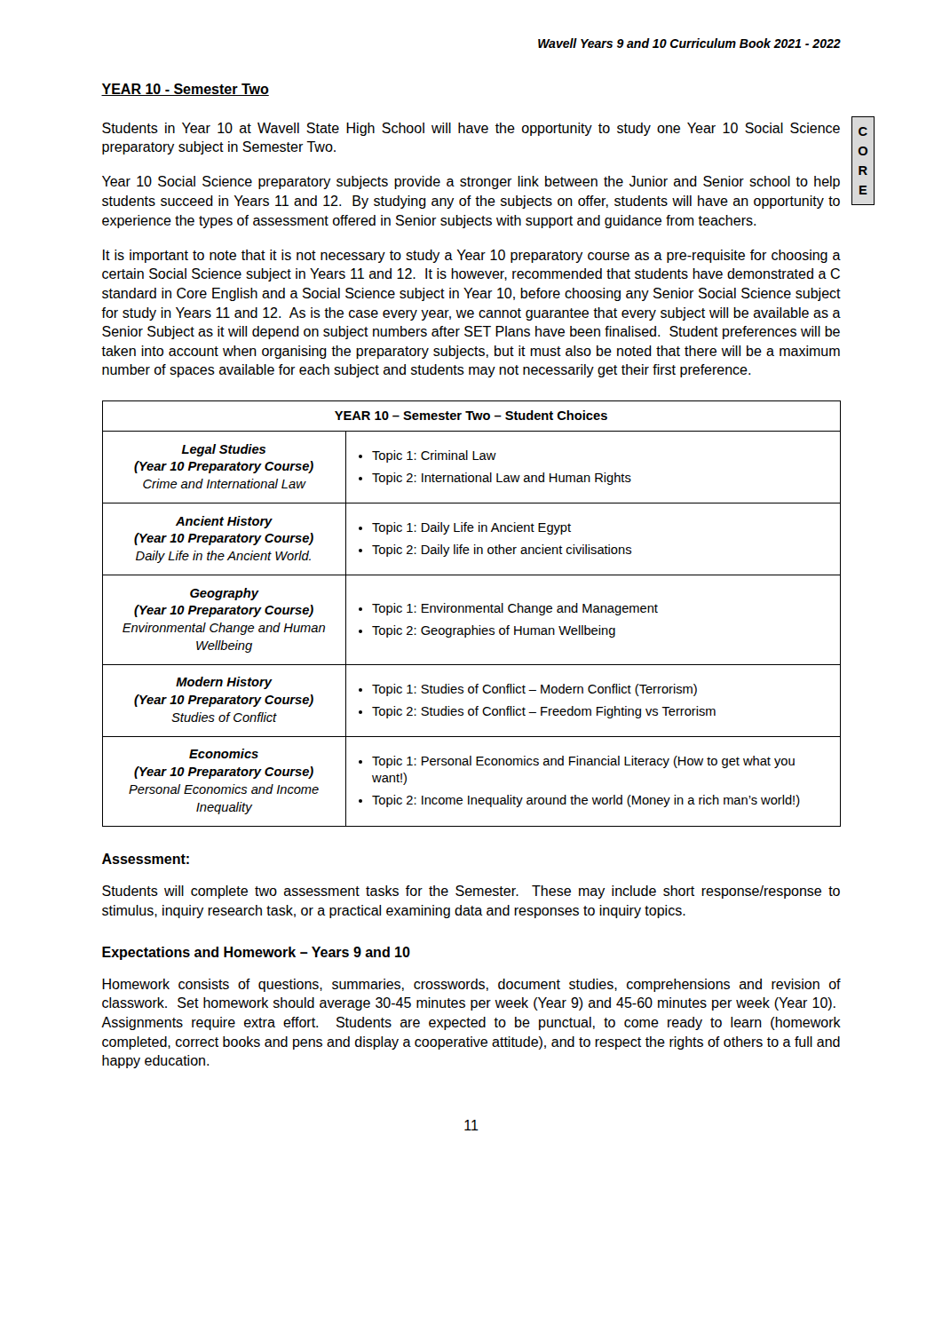Wavell Years 9 and 10 Curriculum Book 2021 - 2022
C
O
R
E
YEAR 10 - Semester Two
Students in Year 10 at Wavell State High School will have the opportunity to study one Year 10 Social Science preparatory subject in Semester Two.
Year 10 Social Science preparatory subjects provide a stronger link between the Junior and Senior school to help students succeed in Years 11 and 12. By studying any of the subjects on offer, students will have an opportunity to experience the types of assessment offered in Senior subjects with support and guidance from teachers.
It is important to note that it is not necessary to study a Year 10 preparatory course as a pre-requisite for choosing a certain Social Science subject in Years 11 and 12. It is however, recommended that students have demonstrated a C standard in Core English and a Social Science subject in Year 10, before choosing any Senior Social Science subject for study in Years 11 and 12. As is the case every year, we cannot guarantee that every subject will be available as a Senior Subject as it will depend on subject numbers after SET Plans have been finalised. Student preferences will be taken into account when organising the preparatory subjects, but it must also be noted that there will be a maximum number of spaces available for each subject and students may not necessarily get their first preference.
| YEAR 10 – Semester Two – Student Choices |
| --- |
| Legal Studies (Year 10 Preparatory Course) Crime and International Law | Topic 1: Criminal Law Topic 2: International Law and Human Rights |
| Ancient History (Year 10 Preparatory Course) Daily Life in the Ancient World. | Topic 1: Daily Life in Ancient Egypt Topic 2: Daily life in other ancient civilisations |
| Geography (Year 10 Preparatory Course) Environmental Change and Human Wellbeing | Topic 1: Environmental Change and Management Topic 2: Geographies of Human Wellbeing |
| Modern History (Year 10 Preparatory Course) Studies of Conflict | Topic 1: Studies of Conflict – Modern Conflict (Terrorism) Topic 2: Studies of Conflict – Freedom Fighting vs Terrorism |
| Economics (Year 10 Preparatory Course) Personal Economics and Income Inequality | Topic 1: Personal Economics and Financial Literacy (How to get what you want!) Topic 2: Income Inequality around the world (Money in a rich man’s world!) |
Assessment:
Students will complete two assessment tasks for the Semester. These may include short response/response to stimulus, inquiry research task, or a practical examining data and responses to inquiry topics.
Expectations and Homework – Years 9 and 10
Homework consists of questions, summaries, crosswords, document studies, comprehensions and revision of classwork. Set homework should average 30-45 minutes per week (Year 9) and 45-60 minutes per week (Year 10). Assignments require extra effort. Students are expected to be punctual, to come ready to learn (homework completed, correct books and pens and display a cooperative attitude), and to respect the rights of others to a full and happy education.
11